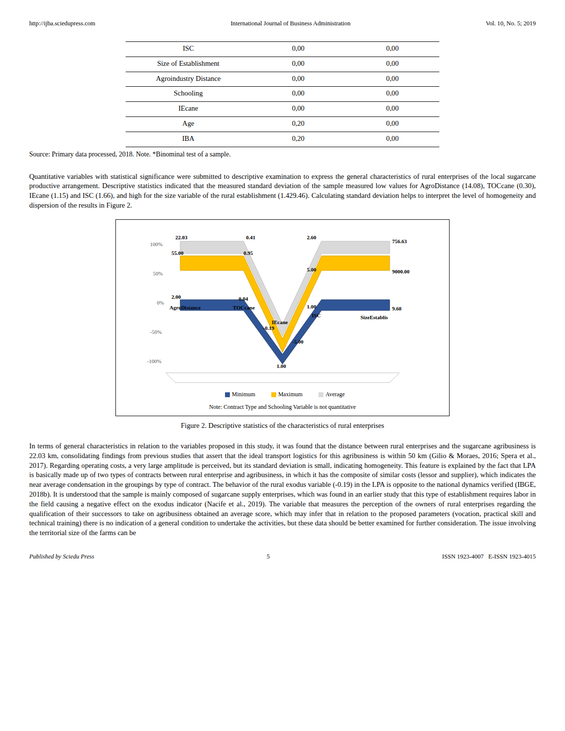http://ijba.sciedupress.com
International Journal of Business Administration
Vol. 10, No. 5; 2019
| ISC | 0,00 | 0,00 |
| Size of Establishment | 0,00 | 0,00 |
| Agroindustry Distance | 0,00 | 0,00 |
| Schooling | 0,00 | 0,00 |
| IEcane | 0,00 | 0,00 |
| Age | 0,20 | 0,00 |
| IBA | 0,20 | 0,00 |
Source: Primary data processed, 2018. Note. *Binominal test of a sample.
Quantitative variables with statistical significance were submitted to descriptive examination to express the general characteristics of rural enterprises of the local sugarcane productive arrangement. Descriptive statistics indicated that the measured standard deviation of the sample measured low values for AgroDistance (14.08), TOCcane (0.30), IEcane (1.15) and ISC (1.66), and high for the size variable of the rural establishment (1.429.46). Calculating standard deviation helps to interpret the level of homogeneity and dispersion of the results in Figure 2.
100% 50% 0% -50% -100% 22.03 0.41 2.60 756.63 55.00 0.95 5.00 9000.00 2.00 0.04 1.00 9.68 -0.19 -5.00 1.00 AgroDistance TOCcane IEcane ISC SizeEstablis
Minimum Maximum Average
Note: Contract Type and Schooling Variable is not quantitative
Figure 2. Descriptive statistics of the characteristics of rural enterprises
In terms of general characteristics in relation to the variables proposed in this study, it was found that the distance between rural enterprises and the sugarcane agribusiness is 22.03 km, consolidating findings from previous studies that assert that the ideal transport logistics for this agribusiness is within 50 km (Gilio & Moraes, 2016; Spera et al., 2017). Regarding operating costs, a very large amplitude is perceived, but its standard deviation is small, indicating homogeneity. This feature is explained by the fact that LPA is basically made up of two types of contracts between rural enterprise and agribusiness, in which it has the composite of similar costs (lessor and supplier), which indicates the near average condensation in the groupings by type of contract. The behavior of the rural exodus variable (-0.19) in the LPA is opposite to the national dynamics verified (IBGE, 2018b). It is understood that the sample is mainly composed of sugarcane supply enterprises, which was found in an earlier study that this type of establishment requires labor in the field causing a negative effect on the exodus indicator (Nacife et al., 2019). The variable that measures the perception of the owners of rural enterprises regarding the qualification of their successors to take on agribusiness obtained an average score, which may infer that in relation to the proposed parameters (vocation, practical skill and technical training) there is no indication of a general condition to undertake the activities, but these data should be better examined for further consideration. The issue involving the territorial size of the farms can be
Published by Sciedu Press
5
ISSN 1923-4007 E-ISSN 1923-4015